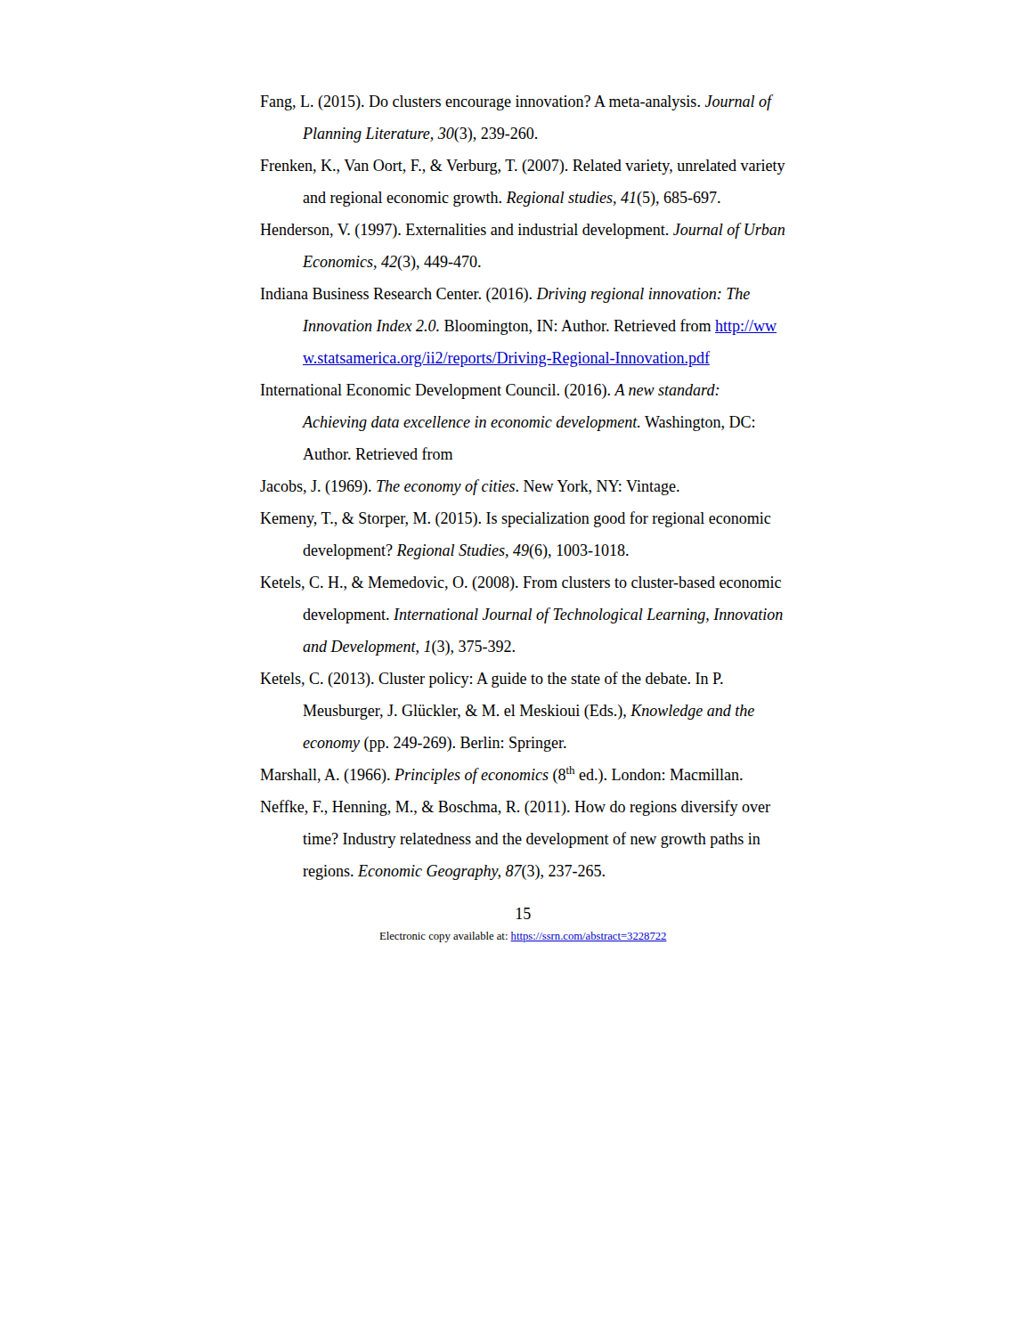Fang, L. (2015). Do clusters encourage innovation? A meta-analysis. Journal of Planning Literature, 30(3), 239-260.
Frenken, K., Van Oort, F., & Verburg, T. (2007). Related variety, unrelated variety and regional economic growth. Regional studies, 41(5), 685-697.
Henderson, V. (1997). Externalities and industrial development. Journal of Urban Economics, 42(3), 449-470.
Indiana Business Research Center. (2016). Driving regional innovation: The Innovation Index 2.0. Bloomington, IN: Author. Retrieved from http://www.statsamerica.org/ii2/reports/Driving-Regional-Innovation.pdf
International Economic Development Council. (2016). A new standard: Achieving data excellence in economic development. Washington, DC: Author. Retrieved from
Jacobs, J. (1969). The economy of cities. New York, NY: Vintage.
Kemeny, T., & Storper, M. (2015). Is specialization good for regional economic development? Regional Studies, 49(6), 1003-1018.
Ketels, C. H., & Memedovic, O. (2008). From clusters to cluster-based economic development. International Journal of Technological Learning, Innovation and Development, 1(3), 375-392.
Ketels, C. (2013). Cluster policy: A guide to the state of the debate. In P. Meusburger, J. Glückler, & M. el Meskioui (Eds.), Knowledge and the economy (pp. 249-269). Berlin: Springer.
Marshall, A. (1966). Principles of economics (8th ed.). London: Macmillan.
Neffke, F., Henning, M., & Boschma, R. (2011). How do regions diversify over time? Industry relatedness and the development of new growth paths in regions. Economic Geography, 87(3), 237-265.
15
Electronic copy available at: https://ssrn.com/abstract=3228722